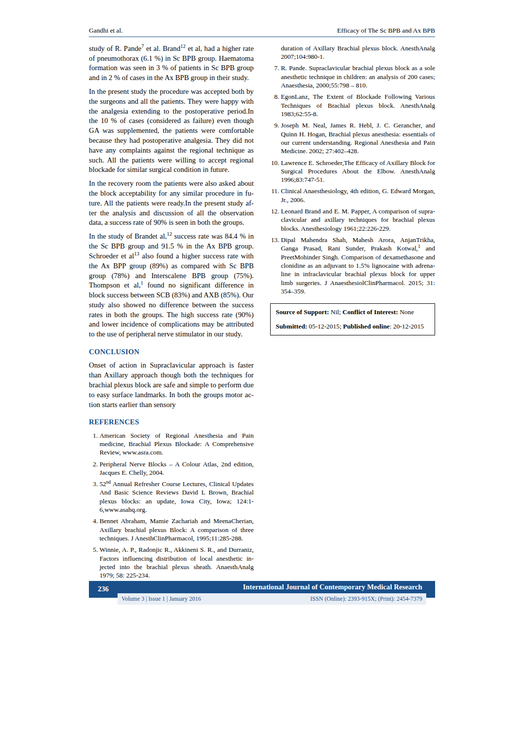Gandhi et al.
Efficacy of The Sc BPB and Ax BPB
study of R. Pande7 et al. Brand12 et al, had a higher rate of pneumothorax (6.1 %) in Sc BPB group. Haematoma formation was seen in 3 % of patients in Sc BPB group and in 2 % of cases in the Ax BPB group in their study.
In the present study the procedure was accepted both by the surgeons and all the patients. They were happy with the analgesia extending to the postoperative period.In the 10 % of cases (considered as failure) even though GA was supplemented, the patients were comfortable because they had postoperative analgesia. They did not have any complaints against the regional technique as such. All the patients were willing to accept regional blockade for similar surgical condition in future.
In the recovery room the patients were also asked about the block acceptability for any similar procedure in future. All the patients were ready.In the present study after the analysis and discussion of all the observation data, a success rate of 90% is seen in both the groups.
In the study of Brandet al,12 success rate was 84.4 % in the Sc BPB group and 91.5 % in the Ax BPB group. Schroeder et al13 also found a higher success rate with the Ax BPP group (89%) as compared with Sc BPB group (78%) and Interscalene BPB group (75%). Thompson et al,1 found no significant difference in block success between SCB (83%) and AXB (85%). Our study also showed no difference between the success rates in both the groups. The high success rate (90%) and lower incidence of complications may be attributed to the use of peripheral nerve stimulator in our study.
CONCLUSION
Onset of action in Supraclavicular approach is faster than Axillary approach though both the techniques for brachial plexus block are safe and simple to perform due to easy surface landmarks. In both the groups motor action starts earlier than sensory
REFERENCES
American Society of Regional Anesthesia and Pain medicine, Brachial Plexus Blockade: A Comprehensive Review, www.asra.com.
Peripheral Nerve Blocks – A Colour Atlas, 2nd edition, Jacques E. Chelly, 2004.
52nd Annual Refresher Course Lectures, Clinical Updates And Basic Science Reviews David L Brown, Brachial plexus blocks: an update, Iowa City, Iowa; 124:1-6,www.asahq.org.
Bennet Abraham, Mamie Zachariah and MeenaCherian, Axillary brachial plexus Block: A comparison of three techniques. J AnesthClinPharmacol, 1995;11:285-288.
Winnie, A. P., Radonjic R., Akkineni S. R., and Durraniz, Factors influencing distribution of local anesthetic injected into the brachial plexus sheath. AnaesthAnalg 1979; 58: 225-234.
Ababou A et al, The effect of arm position on onset and
duration of Axillary Brachial plexus block. AnesthAnalg 2007;104:980-1.
R. Pande. Supraclavicular brachial plexus block as a sole anesthetic technique in children: an analysis of 200 cases; Anaesthesia, 2000;55:798 – 810.
EgonLanz, The Extent of Blockade Following Various Techniques of Brachial plexus block. AnesthAnalg 1983;62:55-8.
Joseph M. Neal, James R. Hebl, J. C. Gerancher, and Quinn H. Hogan, Brachial plexus anesthesia: essentials of our current understanding. Regional Anesthesia and Pain Medicine. 2002; 27:402–428.
Lawrence E. Schroeder,The Efficacy of Axillary Block for Surgical Procedures About the Elbow. AnesthAnalg 1996;83:747-51.
Clinical Anaesthesiology, 4th edition, G. Edward Morgan, Jr., 2006.
Leonard Brand and E. M. Papper, A comparison of supraclavicular and axillary techniques for brachial plexus blocks. Anesthesiology 1961;22:226-229.
Dipal Mahendra Shah, Mahesh Arora, AnjanTrikha, Ganga Prasad, Rani Sunder, Prakash Kotwal,1 and PreetMohinder Singh. Comparison of dexamethasone and clonidine as an adjuvant to 1.5% lignocaine with adrenaline in infraclavicular brachial plexus block for upper limb surgeries. J AnaesthesiolClinPharmacol. 2015; 31: 354–359.
Source of Support: Nil; Conflict of Interest: None
Submitted: 05-12-2015; Published online: 20-12-2015
236
International Journal of Contemporary Medical Research
Volume 3 | Issue 1 | January 2016 ISSN (Online): 2393-915X; (Print): 2454-7379